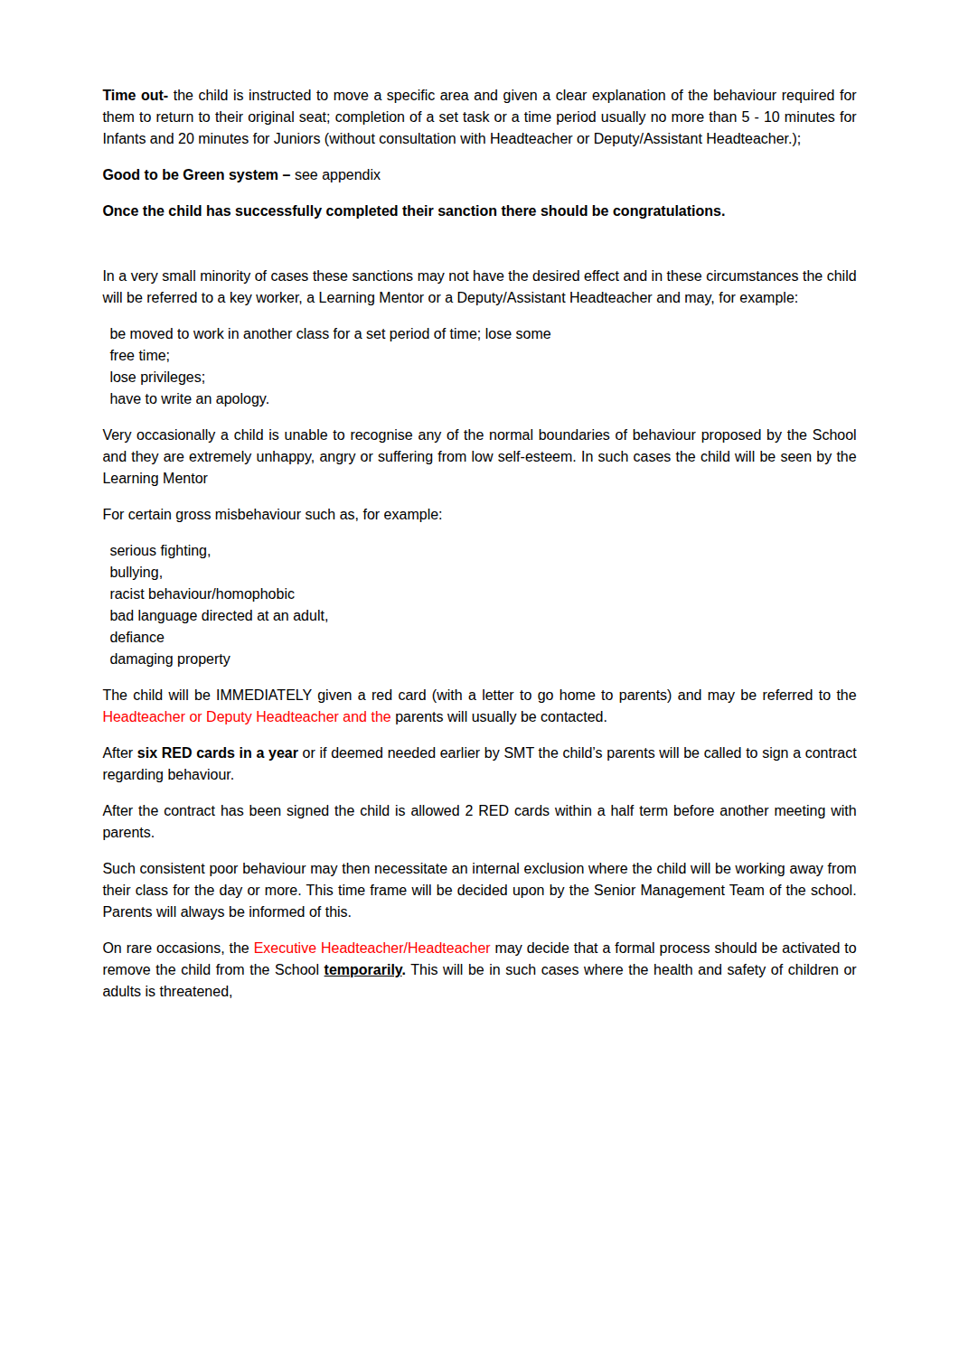Time out- the child is instructed to move a specific area and given a clear explanation of the behaviour required for them to return to their original seat; completion of a set task or a time period usually no more than 5 - 10 minutes for Infants and 20 minutes for Juniors (without consultation with Headteacher or Deputy/Assistant Headteacher.);
Good to be Green system – see appendix
Once the child has successfully completed their sanction there should be congratulations.
In a very small minority of cases these sanctions may not have the desired effect and in these circumstances the child will be referred to a key worker, a Learning Mentor or a Deputy/Assistant Headteacher and may, for example:
be moved to work in another class for a set period of time; lose some
free time;
lose privileges;
have to write an apology.
Very occasionally a child is unable to recognise any of the normal boundaries of behaviour proposed by the School and they are extremely unhappy, angry or suffering from low self-esteem. In such cases the child will be seen by the Learning Mentor
For certain gross misbehaviour such as, for example:
serious fighting,
bullying,
racist behaviour/homophobic
bad language directed at an adult,
defiance
damaging property
The child will be IMMEDIATELY given a red card (with a letter to go home to parents) and may be referred to the Headteacher or Deputy Headteacher and the parents will usually be contacted.
After six RED cards in a year or if deemed needed earlier by SMT the child’s parents will be called to sign a contract regarding behaviour.
After the contract has been signed the child is allowed 2 RED cards within a half term before another meeting with parents.
Such consistent poor behaviour may then necessitate an internal exclusion where the child will be working away from their class for the day or more. This time frame will be decided upon by the Senior Management Team of the school. Parents will always be informed of this.
On rare occasions, the Executive Headteacher/Headteacher may decide that a formal process should be activated to remove the child from the School temporarily. This will be in such cases where the health and safety of children or adults is threatened,